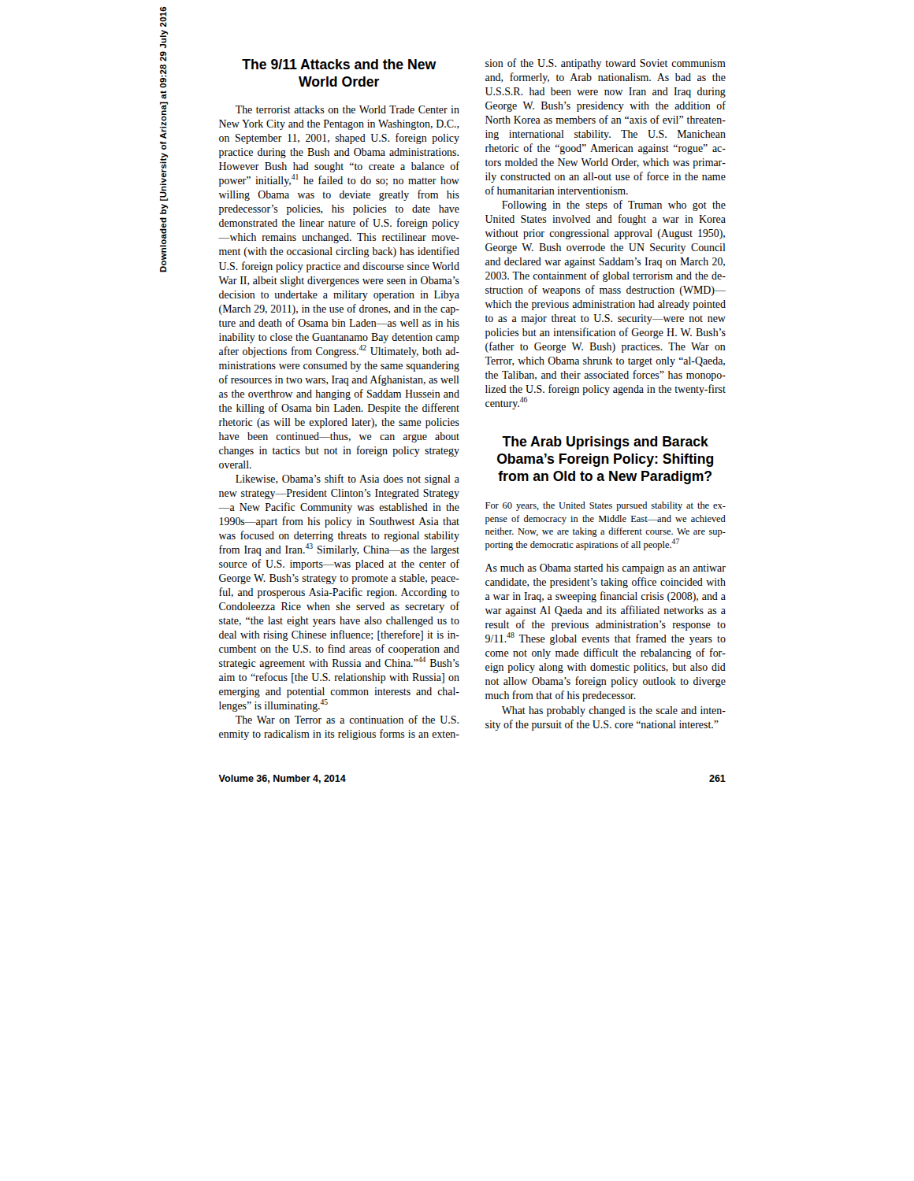Downloaded by [University of Arizona] at 09:28 29 July 2016
The 9/11 Attacks and the New
World Order
The terrorist attacks on the World Trade Center in New York City and the Pentagon in Washington, D.C., on September 11, 2001, shaped U.S. foreign policy practice during the Bush and Obama administrations. However Bush had sought “to create a balance of power” initially,41 he failed to do so; no matter how willing Obama was to deviate greatly from his predecessor’s policies, his policies to date have demonstrated the linear nature of U.S. foreign policy—which remains unchanged. This rectilinear movement (with the occasional circling back) has identified U.S. foreign policy practice and discourse since World War II, albeit slight divergences were seen in Obama’s decision to undertake a military operation in Libya (March 29, 2011), in the use of drones, and in the capture and death of Osama bin Laden—as well as in his inability to close the Guantanamo Bay detention camp after objections from Congress.42 Ultimately, both administrations were consumed by the same squandering of resources in two wars, Iraq and Afghanistan, as well as the overthrow and hanging of Saddam Hussein and the killing of Osama bin Laden. Despite the different rhetoric (as will be explored later), the same policies have been continued—thus, we can argue about changes in tactics but not in foreign policy strategy overall.
Likewise, Obama’s shift to Asia does not signal a new strategy—President Clinton’s Integrated Strategy—a New Pacific Community was established in the 1990s—apart from his policy in Southwest Asia that was focused on deterring threats to regional stability from Iraq and Iran.43 Similarly, China—as the largest source of U.S. imports—was placed at the center of George W. Bush’s strategy to promote a stable, peaceful, and prosperous Asia-Pacific region. According to Condoleezza Rice when she served as secretary of state, “the last eight years have also challenged us to deal with rising Chinese influence; [therefore] it is incumbent on the U.S. to find areas of cooperation and strategic agreement with Russia and China.”44 Bush’s aim to “refocus [the U.S. relationship with Russia] on emerging and potential common interests and challenges” is illuminating.45
The War on Terror as a continuation of the U.S. enmity to radicalism in its religious forms is an extension of the U.S. antipathy toward Soviet communism and, formerly, to Arab nationalism. As bad as the U.S.S.R. had been were now Iran and Iraq during George W. Bush’s presidency with the addition of North Korea as members of an “axis of evil” threatening international stability. The U.S. Manichean rhetoric of the “good” American against “rogue” actors molded the New World Order, which was primarily constructed on an all-out use of force in the name of humanitarian interventionism.
Following in the steps of Truman who got the United States involved and fought a war in Korea without prior congressional approval (August 1950), George W. Bush overrode the UN Security Council and declared war against Saddam’s Iraq on March 20, 2003. The containment of global terrorism and the destruction of weapons of mass destruction (WMD)—which the previous administration had already pointed to as a major threat to U.S. security—were not new policies but an intensification of George H. W. Bush’s (father to George W. Bush) practices. The War on Terror, which Obama shrunk to target only “al-Qaeda, the Taliban, and their associated forces” has monopolized the U.S. foreign policy agenda in the twenty-first century.46
The Arab Uprisings and Barack
Obama’s Foreign Policy: Shifting
from an Old to a New Paradigm?
For 60 years, the United States pursued stability at the expense of democracy in the Middle East—and we achieved neither. Now, we are taking a different course. We are supporting the democratic aspirations of all people.47
As much as Obama started his campaign as an antiwar candidate, the president’s taking office coincided with a war in Iraq, a sweeping financial crisis (2008), and a war against Al Qaeda and its affiliated networks as a result of the previous administration’s response to 9/11.48 These global events that framed the years to come not only made difficult the rebalancing of foreign policy along with domestic politics, but also did not allow Obama’s foreign policy outlook to diverge much from that of his predecessor.
What has probably changed is the scale and intensity of the pursuit of the U.S. core “national interest.”
Volume 36, Number 4, 2014 261